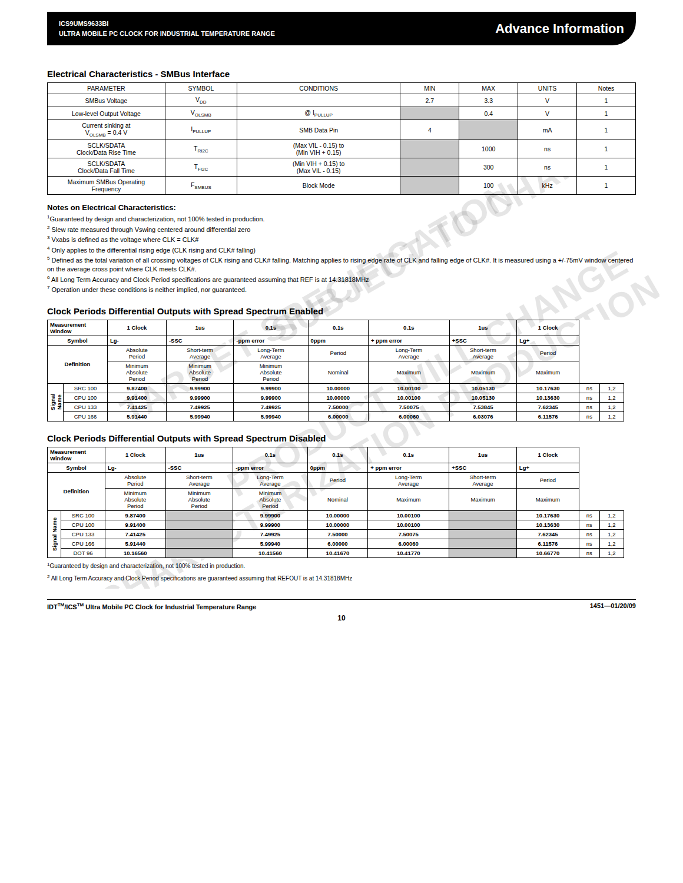ICS9UMS9633BI
ULTRA MOBILE PC CLOCK FOR INDUSTRIAL TEMPERATURE RANGE
Advance Information
SUBJECT TO CHANGE
TARGET SPECIFICATION
PRODUCT WILL CHANGE
CHARACTERIZATION PRODUCTION
Electrical Characteristics - SMBus Interface
| PARAMETER | SYMBOL | CONDITIONS | MIN | MAX | UNITS | Notes |
| --- | --- | --- | --- | --- | --- | --- |
| SMBus Voltage | V DD | | 2.7 | 3.3 | V | 1 |
| Low-level Output Voltage | V OLSMB | @ I PULLUP | | 0.4 | V | 1 |
| Current sinking at V OLSMB = 0.4 V | I PULLUP | SMB Data Pin | 4 | | mA | 1 |
| SCLK/SDATA Clock/Data Rise Time | T RI2C | (Max VIL - 0.15) to (Min VIH + 0.15) | | 1000 | ns | 1 |
| SCLK/SDATA Clock/Data Fall Time | T FI2C | (Min VIH + 0.15) to (Max VIL - 0.15) | | 300 | ns | 1 |
| Maximum SMBus Operating Frequency | F SMBUS | Block Mode | | 100 | kHz | 1 |
Notes on Electrical Characteristics:
1Guaranteed by design and characterization, not 100% tested in production.
2 Slew rate measured through Vswing centered around differential zero
3 Vxabs is defined as the voltage where CLK = CLK#
4 Only applies to the differential rising edge (CLK rising and CLK# falling)
5 Defined as the total variation of all crossing voltages of CLK rising and CLK# falling. Matching applies to rising edge rate of CLK and falling edge of CLK#. It is measured using a +/-75mV window centered on the average cross point where CLK meets CLK#.
6 All Long Term Accuracy and Clock Period specifications are guaranteed assuming that REF is at 14.31818MHz
7 Operation under these conditions is neither implied, nor guaranteed.
Clock Periods Differential Outputs with Spread Spectrum Enabled
| Measurement Window | 1 Clock | 1us | 0.1s | 0.1s | 0.1s | 1us | 1 Clock | | |
| --- | --- | --- | --- | --- | --- | --- | --- | --- | --- |
| Symbol | Lg- | -SSC | -ppm error | 0ppm | + ppm error | +SSC | Lg+ |
| Definition | Absolute Period | Short-term Average | Long-Term Average | Period | Long-Term Average | Short-term Average | Period |
| Minimum Absolute Period | Minimum Absolute Period | Minimum Absolute Period | Nominal | Maximum | Maximum | Maximum | | |
| Signal Name | SRC 100 | 9.87400 | 9.99900 | 9.99900 | 10.00000 | 10.00100 | 10.05130 | 10.17630 | ns | 1,2 |
| CPU 100 | 9.91400 | 9.99900 | 9.99900 | 10.00000 | 10.00100 | 10.05130 | 10.13630 | ns | 1,2 |
| CPU 133 | 7.41425 | 7.49925 | 7.49925 | 7.50000 | 7.50075 | 7.53845 | 7.62345 | ns | 1,2 |
| CPU 166 | 5.91440 | 5.99940 | 5.99940 | 6.00000 | 6.00060 | 6.03076 | 6.11576 | ns | 1,2 |
Clock Periods Differential Outputs with Spread Spectrum Disabled
| Measurement Window | 1 Clock | 1us | 0.1s | 0.1s | 0.1s | 1us | 1 Clock | | |
| --- | --- | --- | --- | --- | --- | --- | --- | --- | --- |
| Symbol | Lg- | -SSC | -ppm error | 0ppm | + ppm error | +SSC | Lg+ |
| Definition | Absolute Period | Short-term Average | Long-Term Average | Period | Long-Term Average | Short-term Average | Period |
| Minimum Absolute Period | Minimum Absolute Period | Minimum Absolute Period | Nominal | Maximum | Maximum | Maximum | | |
| Signal Name | SRC 100 | 9.87400 | | 9.99900 | 10.00000 | 10.00100 | | 10.17630 | ns | 1,2 |
| CPU 100 | 9.91400 | | 9.99900 | 10.00000 | 10.00100 | | 10.13630 | ns | 1,2 |
| CPU 133 | 7.41425 | | 7.49925 | 7.50000 | 7.50075 | | 7.62345 | ns | 1,2 |
| CPU 166 | 5.91440 | | 5.99940 | 6.00000 | 6.00060 | | 6.11576 | ns | 1,2 |
| DOT 96 | 10.16560 | | 10.41560 | 10.41670 | 10.41770 | | 10.66770 | ns | 1,2 |
1Guaranteed by design and characterization, not 100% tested in production.
2 All Long Term Accuracy and Clock Period specifications are guaranteed assuming that REFOUT is at 14.31818MHz
IDTTM/ICSTM Ultra Mobile PC Clock for Industrial Temperature Range
1451—01/20/09
10